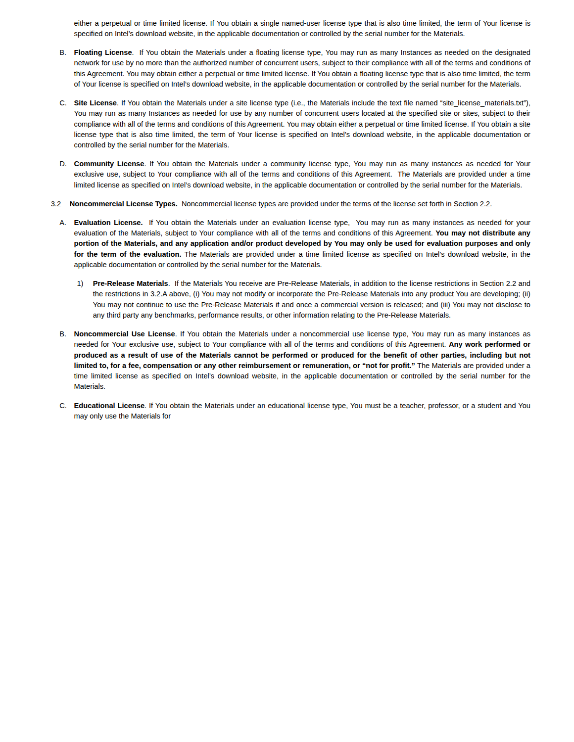either a perpetual or time limited license. If You obtain a single named-user license type that is also time limited, the term of Your license is specified on Intel’s download website, in the applicable documentation or controlled by the serial number for the Materials.
B. Floating License. If You obtain the Materials under a floating license type, You may run as many Instances as needed on the designated network for use by no more than the authorized number of concurrent users, subject to their compliance with all of the terms and conditions of this Agreement. You may obtain either a perpetual or time limited license. If You obtain a floating license type that is also time limited, the term of Your license is specified on Intel’s download website, in the applicable documentation or controlled by the serial number for the Materials.
C. Site License. If You obtain the Materials under a site license type (i.e., the Materials include the text file named “site_license_materials.txt”), You may run as many Instances as needed for use by any number of concurrent users located at the specified site or sites, subject to their compliance with all of the terms and conditions of this Agreement. You may obtain either a perpetual or time limited license. If You obtain a site license type that is also time limited, the term of Your license is specified on Intel’s download website, in the applicable documentation or controlled by the serial number for the Materials.
D. Community License. If You obtain the Materials under a community license type, You may run as many instances as needed for Your exclusive use, subject to Your compliance with all of the terms and conditions of this Agreement. The Materials are provided under a time limited license as specified on Intel’s download website, in the applicable documentation or controlled by the serial number for the Materials.
3.2 Noncommercial License Types. Noncommercial license types are provided under the terms of the license set forth in Section 2.2.
A. Evaluation License. If You obtain the Materials under an evaluation license type, You may run as many instances as needed for your evaluation of the Materials, subject to Your compliance with all of the terms and conditions of this Agreement. You may not distribute any portion of the Materials, and any application and/or product developed by You may only be used for evaluation purposes and only for the term of the evaluation. The Materials are provided under a time limited license as specified on Intel’s download website, in the applicable documentation or controlled by the serial number for the Materials.
1) Pre-Release Materials. If the Materials You receive are Pre-Release Materials, in addition to the license restrictions in Section 2.2 and the restrictions in 3.2.A above, (i) You may not modify or incorporate the Pre-Release Materials into any product You are developing; (ii) You may not continue to use the Pre-Release Materials if and once a commercial version is released; and (iii) You may not disclose to any third party any benchmarks, performance results, or other information relating to the Pre-Release Materials.
B. Noncommercial Use License. If You obtain the Materials under a noncommercial use license type, You may run as many instances as needed for Your exclusive use, subject to Your compliance with all of the terms and conditions of this Agreement. Any work performed or produced as a result of use of the Materials cannot be performed or produced for the benefit of other parties, including but not limited to, for a fee, compensation or any other reimbursement or remuneration, or “not for profit.” The Materials are provided under a time limited license as specified on Intel’s download website, in the applicable documentation or controlled by the serial number for the Materials.
C. Educational License. If You obtain the Materials under an educational license type, You must be a teacher, professor, or a student and You may only use the Materials for